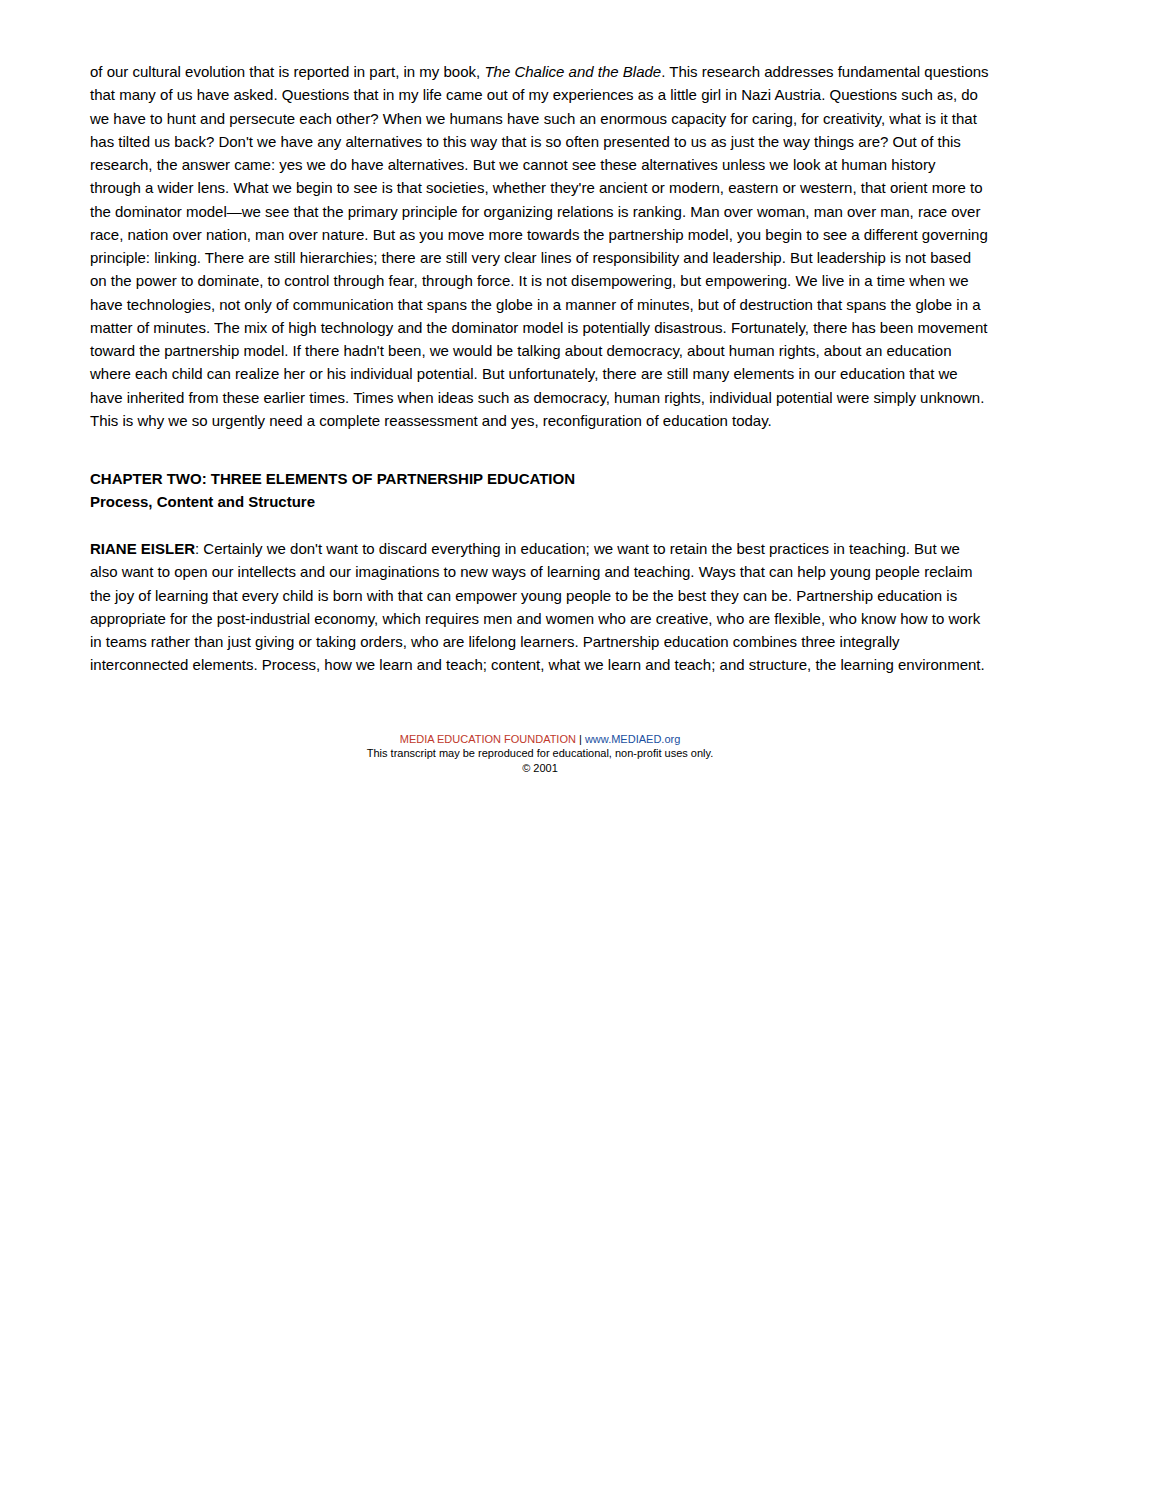of our cultural evolution that is reported in part, in my book, The Chalice and the Blade. This research addresses fundamental questions that many of us have asked. Questions that in my life came out of my experiences as a little girl in Nazi Austria. Questions such as, do we have to hunt and persecute each other? When we humans have such an enormous capacity for caring, for creativity, what is it that has tilted us back? Don't we have any alternatives to this way that is so often presented to us as just the way things are? Out of this research, the answer came: yes we do have alternatives. But we cannot see these alternatives unless we look at human history through a wider lens. What we begin to see is that societies, whether they're ancient or modern, eastern or western, that orient more to the dominator model—we see that the primary principle for organizing relations is ranking. Man over woman, man over man, race over race, nation over nation, man over nature. But as you move more towards the partnership model, you begin to see a different governing principle: linking. There are still hierarchies; there are still very clear lines of responsibility and leadership. But leadership is not based on the power to dominate, to control through fear, through force. It is not disempowering, but empowering. We live in a time when we have technologies, not only of communication that spans the globe in a manner of minutes, but of destruction that spans the globe in a matter of minutes. The mix of high technology and the dominator model is potentially disastrous. Fortunately, there has been movement toward the partnership model. If there hadn't been, we would be talking about democracy, about human rights, about an education where each child can realize her or his individual potential. But unfortunately, there are still many elements in our education that we have inherited from these earlier times. Times when ideas such as democracy, human rights, individual potential were simply unknown. This is why we so urgently need a complete reassessment and yes, reconfiguration of education today.
CHAPTER TWO: THREE ELEMENTS OF PARTNERSHIP EDUCATIONProcess, Content and Structure
RIANE EISLER: Certainly we don't want to discard everything in education; we want to retain the best practices in teaching. But we also want to open our intellects and our imaginations to new ways of learning and teaching. Ways that can help young people reclaim the joy of learning that every child is born with that can empower young people to be the best they can be. Partnership education is appropriate for the post-industrial economy, which requires men and women who are creative, who are flexible, who know how to work in teams rather than just giving or taking orders, who are lifelong learners. Partnership education combines three integrally interconnected elements. Process, how we learn and teach; content, what we learn and teach; and structure, the learning environment.
MEDIA EDUCATION FOUNDATION | www.MEDIAED.org
This transcript may be reproduced for educational, non-profit uses only.
© 2001